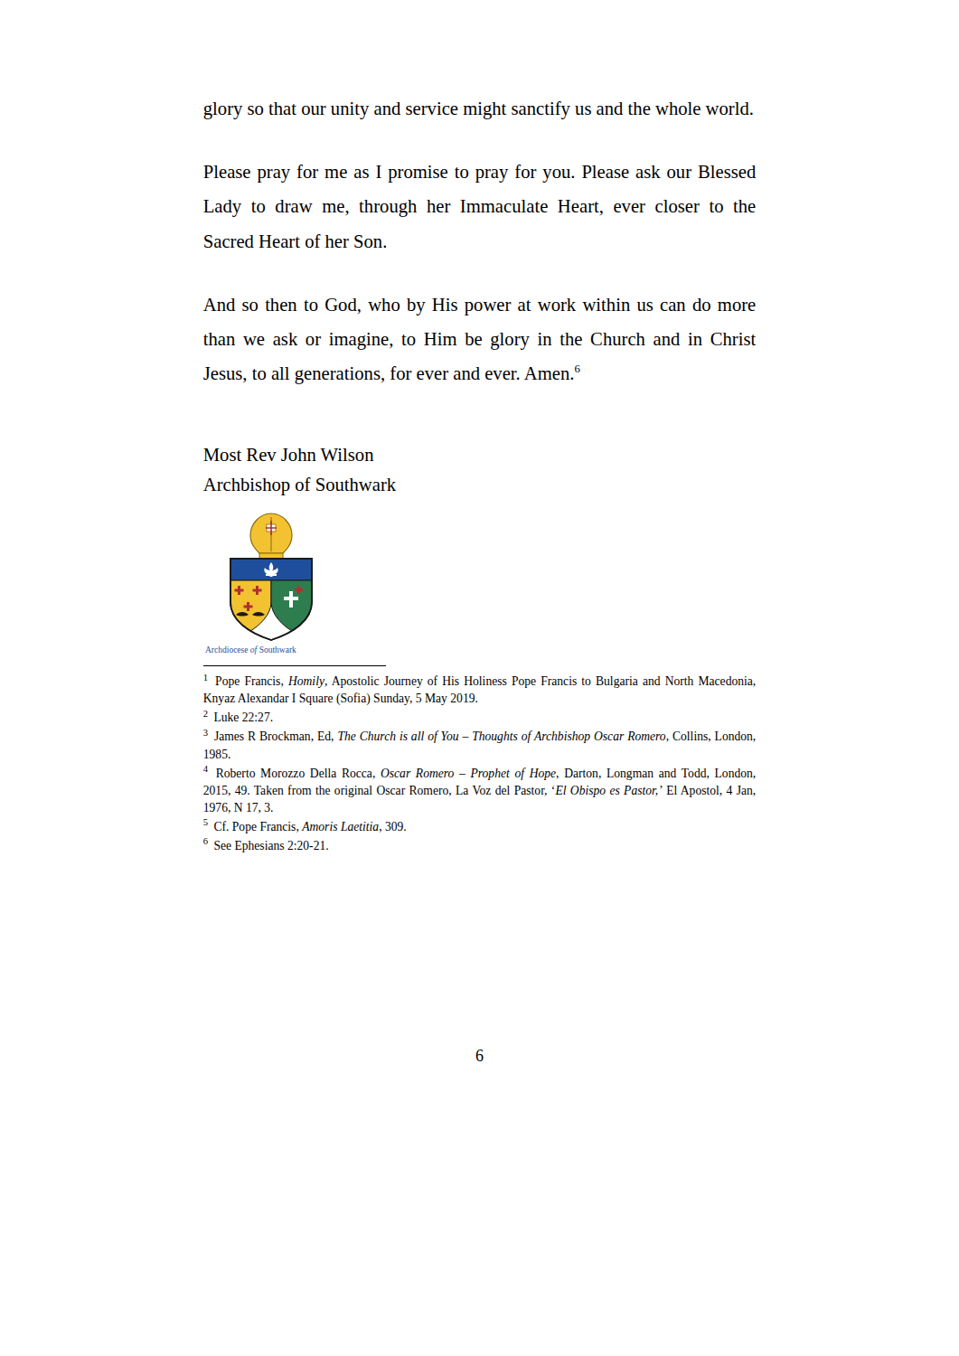glory so that our unity and service might sanctify us and the whole world.
Please pray for me as I promise to pray for you. Please ask our Blessed Lady to draw me, through her Immaculate Heart, ever closer to the Sacred Heart of her Son.
And so then to God, who by His power at work within us can do more than we ask or imagine, to Him be glory in the Church and in Christ Jesus, to all generations, for ever and ever. Amen.6
Most Rev John Wilson
Archbishop of Southwark
Archdiocese of Southwark coat of arms Archdiocese of Southwark
1 Pope Francis, Homily, Apostolic Journey of His Holiness Pope Francis to Bulgaria and North Macedonia, Knyaz Alexandar I Square (Sofia) Sunday, 5 May 2019.
2 Luke 22:27.
3 James R Brockman, Ed, The Church is all of You – Thoughts of Archbishop Oscar Romero, Collins, London, 1985.
4 Roberto Morozzo Della Rocca, Oscar Romero – Prophet of Hope, Darton, Longman and Todd, London, 2015, 49. Taken from the original Oscar Romero, La Voz del Pastor, ‘El Obispo es Pastor,’ El Apostol, 4 Jan, 1976, N 17, 3.
5 Cf. Pope Francis, Amoris Laetitia, 309.
6 See Ephesians 2:20-21.
6